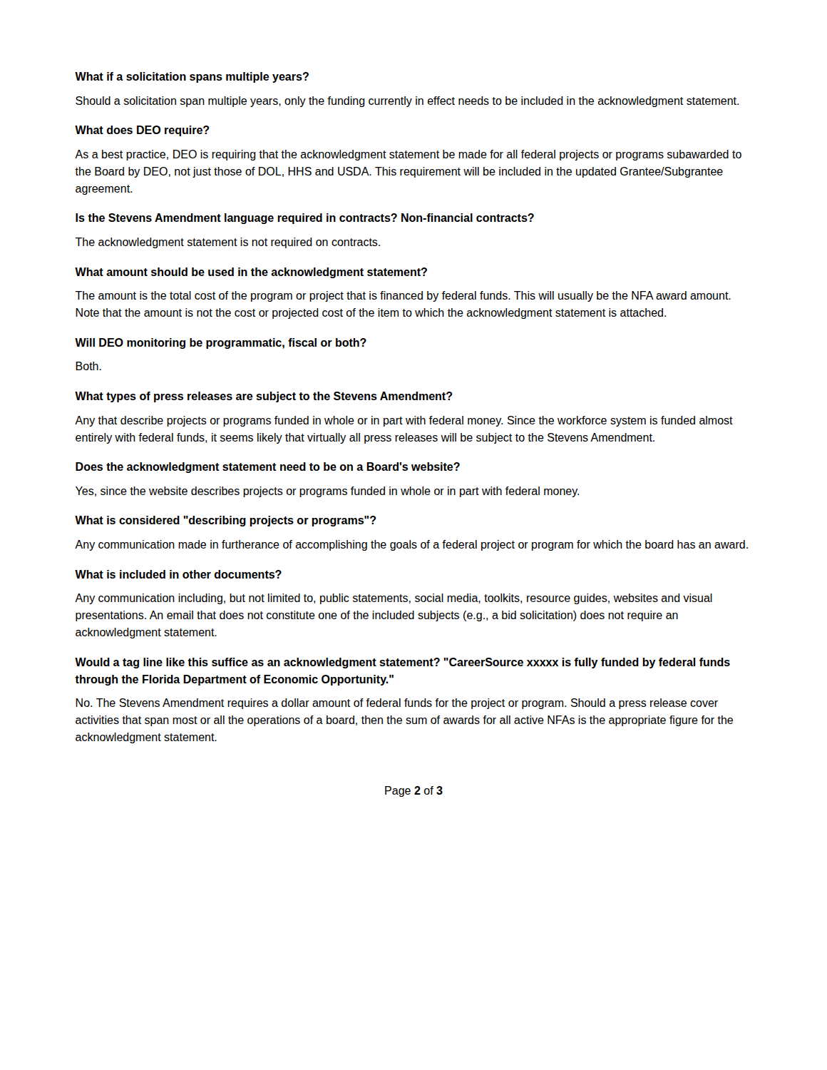What if a solicitation spans multiple years?
Should a solicitation span multiple years, only the funding currently in effect needs to be included in the acknowledgment statement.
What does DEO require?
As a best practice, DEO is requiring that the acknowledgment statement be made for all federal projects or programs subawarded to the Board by DEO, not just those of DOL, HHS and USDA. This requirement will be included in the updated Grantee/Subgrantee agreement.
Is the Stevens Amendment language required in contracts? Non-financial contracts?
The acknowledgment statement is not required on contracts.
What amount should be used in the acknowledgment statement?
The amount is the total cost of the program or project that is financed by federal funds. This will usually be the NFA award amount. Note that the amount is not the cost or projected cost of the item to which the acknowledgment statement is attached.
Will DEO monitoring be programmatic, fiscal or both?
Both.
What types of press releases are subject to the Stevens Amendment?
Any that describe projects or programs funded in whole or in part with federal money. Since the workforce system is funded almost entirely with federal funds, it seems likely that virtually all press releases will be subject to the Stevens Amendment.
Does the acknowledgment statement need to be on a Board's website?
Yes, since the website describes projects or programs funded in whole or in part with federal money.
What is considered "describing projects or programs"?
Any communication made in furtherance of accomplishing the goals of a federal project or program for which the board has an award.
What is included in other documents?
Any communication including, but not limited to, public statements, social media, toolkits, resource guides, websites and visual presentations. An email that does not constitute one of the included subjects (e.g., a bid solicitation) does not require an acknowledgment statement.
Would a tag line like this suffice as an acknowledgment statement? "CareerSource xxxxx is fully funded by federal funds through the Florida Department of Economic Opportunity."
No. The Stevens Amendment requires a dollar amount of federal funds for the project or program. Should a press release cover activities that span most or all the operations of a board, then the sum of awards for all active NFAs is the appropriate figure for the acknowledgment statement.
Page 2 of 3